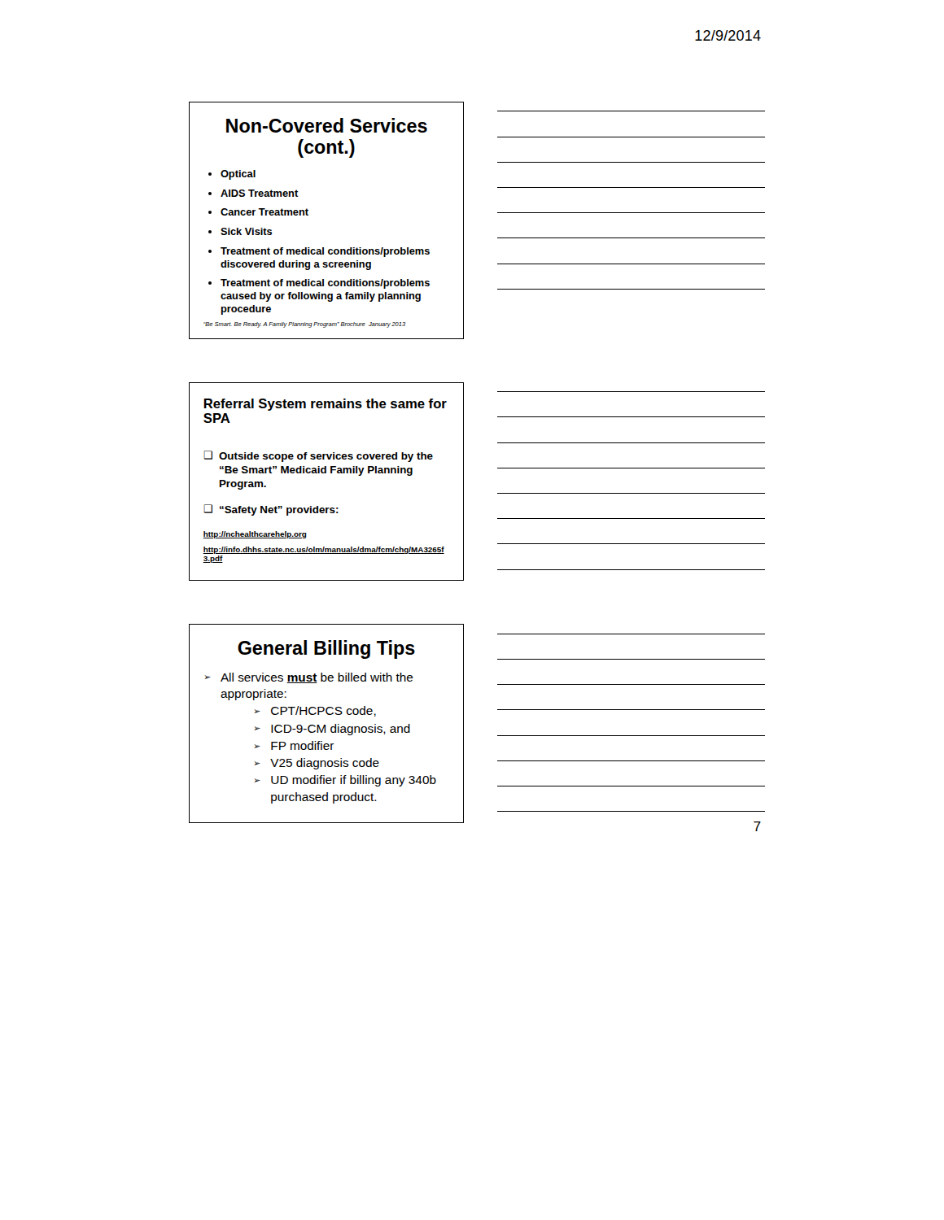12/9/2014
Non-Covered Services (cont.)
Optical
AIDS Treatment
Cancer Treatment
Sick Visits
Treatment of medical conditions/problems discovered during a screening
Treatment of medical conditions/problems caused by or following a family planning procedure
“Be Smart. Be Ready. A Family Planning Program” Brochure January 2013
Referral System remains the same for SPA
Outside scope of services covered by the “Be Smart” Medicaid Family Planning Program.
“Safety Net” providers:
http://nchealthcarehelp.org http://info.dhhs.state.nc.us/olm/manuals/dma/fcm/chg/MA3265f3.pdf
General Billing Tips
All services must be billed with the appropriate:
CPT/HCPCS code,
ICD-9-CM diagnosis, and
FP modifier
V25 diagnosis code
UD modifier if billing any 340b
purchased product.
7